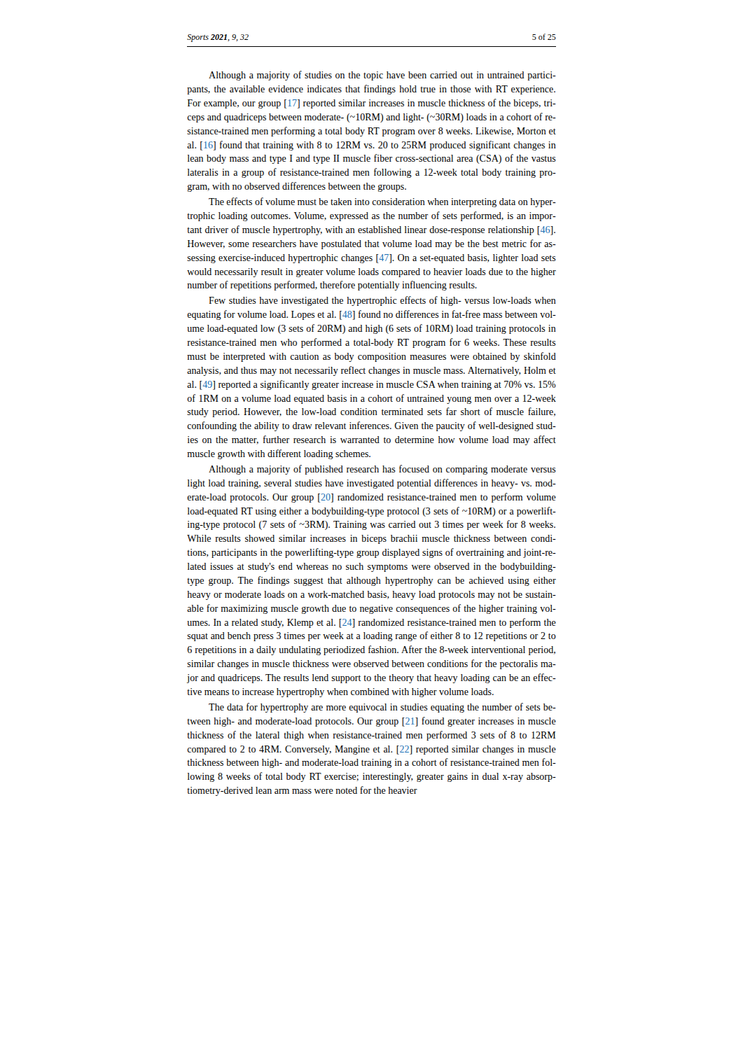Sports 2021, 9, 32 5 of 25
Although a majority of studies on the topic have been carried out in untrained participants, the available evidence indicates that findings hold true in those with RT experience. For example, our group [17] reported similar increases in muscle thickness of the biceps, triceps and quadriceps between moderate- (~10RM) and light- (~30RM) loads in a cohort of resistance-trained men performing a total body RT program over 8 weeks. Likewise, Morton et al. [16] found that training with 8 to 12RM vs. 20 to 25RM produced significant changes in lean body mass and type I and type II muscle fiber cross-sectional area (CSA) of the vastus lateralis in a group of resistance-trained men following a 12-week total body training program, with no observed differences between the groups.
The effects of volume must be taken into consideration when interpreting data on hypertrophic loading outcomes. Volume, expressed as the number of sets performed, is an important driver of muscle hypertrophy, with an established linear dose-response relationship [46]. However, some researchers have postulated that volume load may be the best metric for assessing exercise-induced hypertrophic changes [47]. On a set-equated basis, lighter load sets would necessarily result in greater volume loads compared to heavier loads due to the higher number of repetitions performed, therefore potentially influencing results.
Few studies have investigated the hypertrophic effects of high- versus low-loads when equating for volume load. Lopes et al. [48] found no differences in fat-free mass between volume load-equated low (3 sets of 20RM) and high (6 sets of 10RM) load training protocols in resistance-trained men who performed a total-body RT program for 6 weeks. These results must be interpreted with caution as body composition measures were obtained by skinfold analysis, and thus may not necessarily reflect changes in muscle mass. Alternatively, Holm et al. [49] reported a significantly greater increase in muscle CSA when training at 70% vs. 15% of 1RM on a volume load equated basis in a cohort of untrained young men over a 12-week study period. However, the low-load condition terminated sets far short of muscle failure, confounding the ability to draw relevant inferences. Given the paucity of well-designed studies on the matter, further research is warranted to determine how volume load may affect muscle growth with different loading schemes.
Although a majority of published research has focused on comparing moderate versus light load training, several studies have investigated potential differences in heavy- vs. moderate-load protocols. Our group [20] randomized resistance-trained men to perform volume load-equated RT using either a bodybuilding-type protocol (3 sets of ~10RM) or a powerlifting-type protocol (7 sets of ~3RM). Training was carried out 3 times per week for 8 weeks. While results showed similar increases in biceps brachii muscle thickness between conditions, participants in the powerlifting-type group displayed signs of overtraining and joint-related issues at study's end whereas no such symptoms were observed in the bodybuilding-type group. The findings suggest that although hypertrophy can be achieved using either heavy or moderate loads on a work-matched basis, heavy load protocols may not be sustainable for maximizing muscle growth due to negative consequences of the higher training volumes. In a related study, Klemp et al. [24] randomized resistance-trained men to perform the squat and bench press 3 times per week at a loading range of either 8 to 12 repetitions or 2 to 6 repetitions in a daily undulating periodized fashion. After the 8-week interventional period, similar changes in muscle thickness were observed between conditions for the pectoralis major and quadriceps. The results lend support to the theory that heavy loading can be an effective means to increase hypertrophy when combined with higher volume loads.
The data for hypertrophy are more equivocal in studies equating the number of sets between high- and moderate-load protocols. Our group [21] found greater increases in muscle thickness of the lateral thigh when resistance-trained men performed 3 sets of 8 to 12RM compared to 2 to 4RM. Conversely, Mangine et al. [22] reported similar changes in muscle thickness between high- and moderate-load training in a cohort of resistance-trained men following 8 weeks of total body RT exercise; interestingly, greater gains in dual x-ray absorptiometry-derived lean arm mass were noted for the heavier